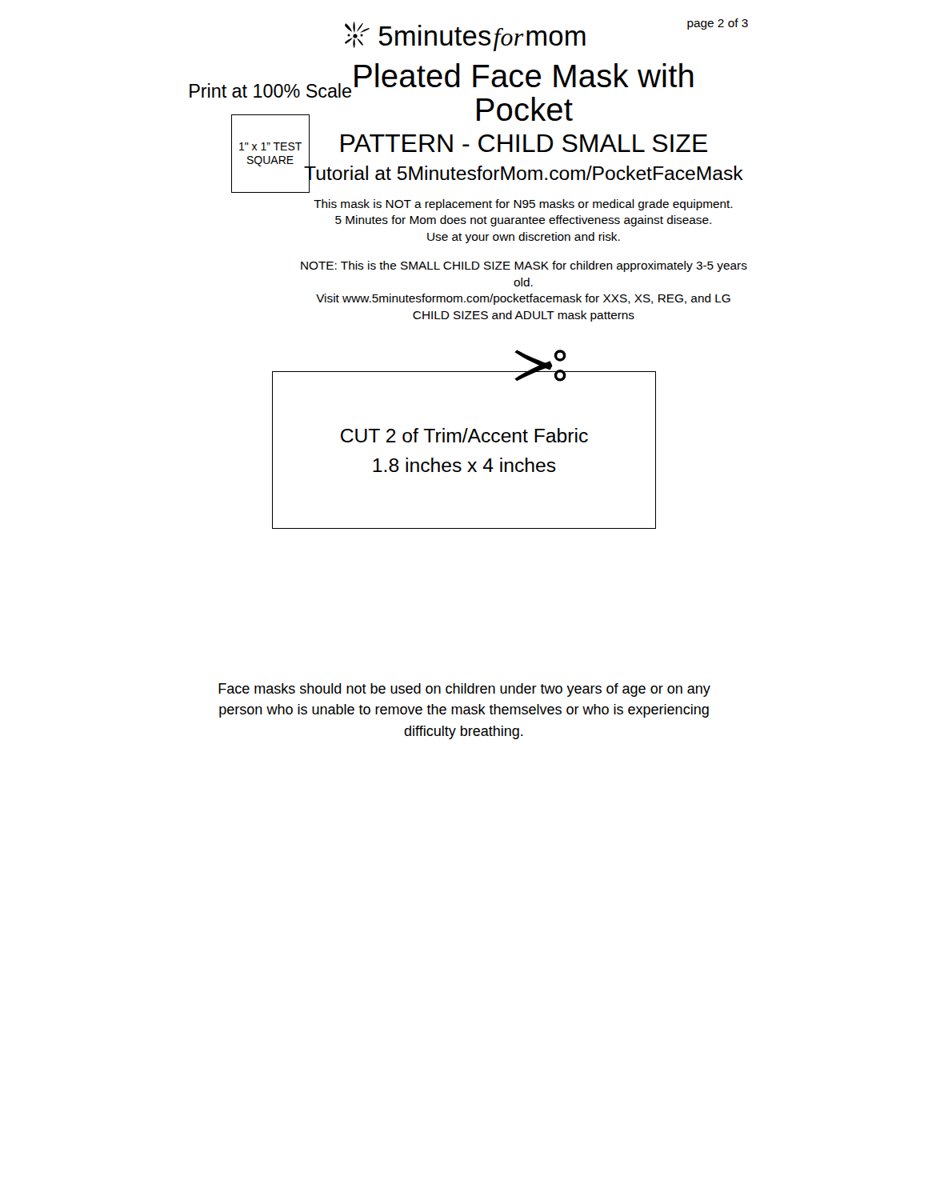page 2 of 3
5 minutes for mom
Print at 100% Scale
1" x 1” TEST
SQUARE
Pleated Face Mask with Pocket
PATTERN - CHILD SMALL SIZE
Tutorial at 5MinutesforMom.com/PocketFaceMask
This mask is NOT a replacement for N95 masks or medical grade equipment.
5 Minutes for Mom does not guarantee effectiveness against disease.
Use at your own discretion and risk.
NOTE: This is the SMALL CHILD SIZE MASK for children approximately 3-5 years old.
Visit www.5minutesformom.com/pocketfacemask for XXS, XS, REG, and LG CHILD SIZES and ADULT mask patterns
CUT 2 of Trim/Accent Fabric
1.8 inches x 4 inches
Face masks should not be used on children under two years of age or on any person who is unable to remove the mask themselves or who is experiencing difficulty breathing.